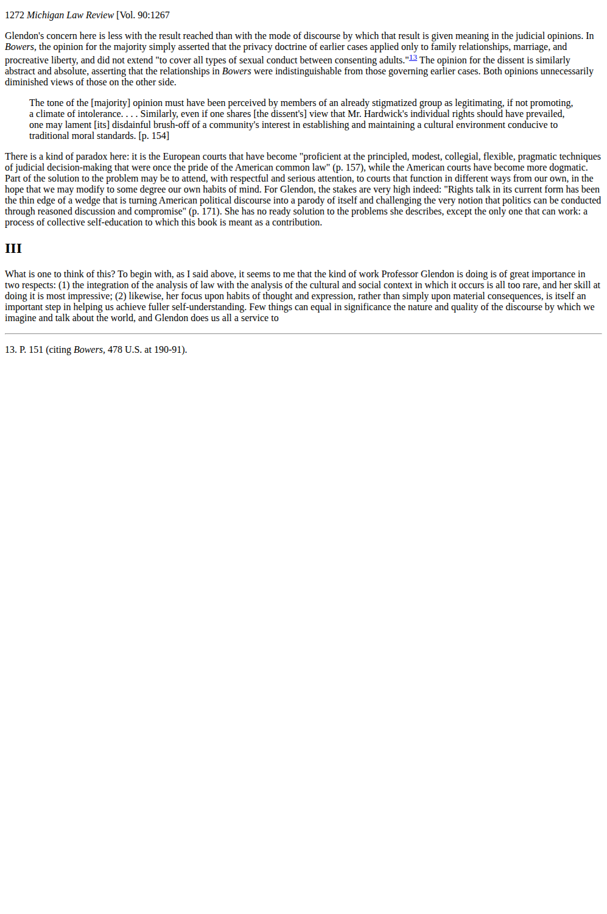1272 Michigan Law Review [Vol. 90:1267
Glendon's concern here is less with the result reached than with the mode of discourse by which that result is given meaning in the judicial opinions. In Bowers, the opinion for the majority simply asserted that the privacy doctrine of earlier cases applied only to family relationships, marriage, and procreative liberty, and did not extend "to cover all types of sexual conduct between consenting adults."13 The opinion for the dissent is similarly abstract and absolute, asserting that the relationships in Bowers were indistinguishable from those governing earlier cases. Both opinions unnecessarily diminished views of those on the other side.
The tone of the [majority] opinion must have been perceived by members of an already stigmatized group as legitimating, if not promoting, a climate of intolerance. . . . Similarly, even if one shares [the dissent's] view that Mr. Hardwick's individual rights should have prevailed, one may lament [its] disdainful brush-off of a community's interest in establishing and maintaining a cultural environment conducive to traditional moral standards. [p. 154]
There is a kind of paradox here: it is the European courts that have become "proficient at the principled, modest, collegial, flexible, pragmatic techniques of judicial decision-making that were once the pride of the American common law" (p. 157), while the American courts have become more dogmatic. Part of the solution to the problem may be to attend, with respectful and serious attention, to courts that function in different ways from our own, in the hope that we may modify to some degree our own habits of mind. For Glendon, the stakes are very high indeed: "Rights talk in its current form has been the thin edge of a wedge that is turning American political discourse into a parody of itself and challenging the very notion that politics can be conducted through reasoned discussion and compromise" (p. 171). She has no ready solution to the problems she describes, except the only one that can work: a process of collective self-education to which this book is meant as a contribution.
III
What is one to think of this? To begin with, as I said above, it seems to me that the kind of work Professor Glendon is doing is of great importance in two respects: (1) the integration of the analysis of law with the analysis of the cultural and social context in which it occurs is all too rare, and her skill at doing it is most impressive; (2) likewise, her focus upon habits of thought and expression, rather than simply upon material consequences, is itself an important step in helping us achieve fuller self-understanding. Few things can equal in significance the nature and quality of the discourse by which we imagine and talk about the world, and Glendon does us all a service to
13. P. 151 (citing Bowers, 478 U.S. at 190-91).